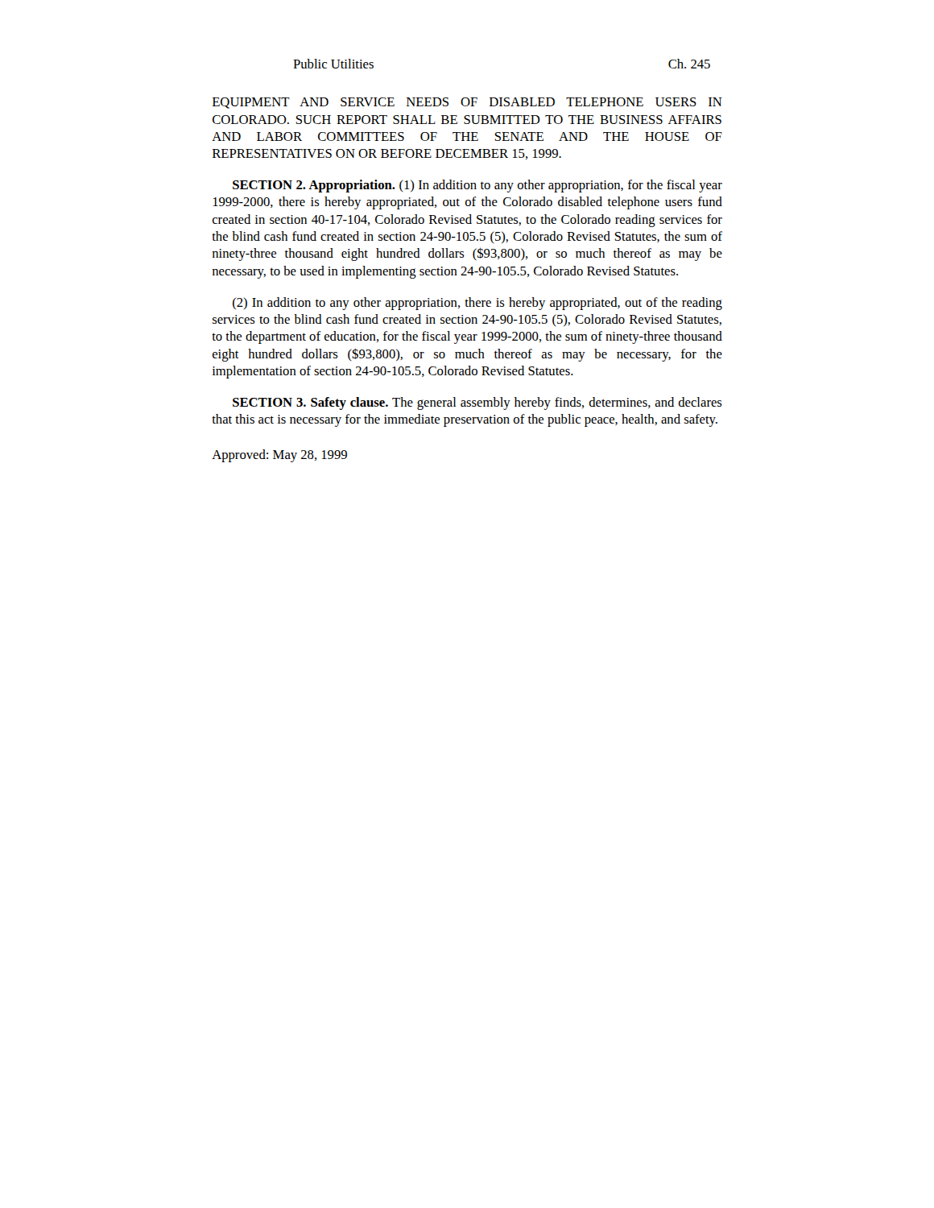Public Utilities Ch. 245
EQUIPMENT AND SERVICE NEEDS OF DISABLED TELEPHONE USERS IN COLORADO. SUCH REPORT SHALL BE SUBMITTED TO THE BUSINESS AFFAIRS AND LABOR COMMITTEES OF THE SENATE AND THE HOUSE OF REPRESENTATIVES ON OR BEFORE DECEMBER 15, 1999.
SECTION 2. Appropriation. (1) In addition to any other appropriation, for the fiscal year 1999-2000, there is hereby appropriated, out of the Colorado disabled telephone users fund created in section 40-17-104, Colorado Revised Statutes, to the Colorado reading services for the blind cash fund created in section 24-90-105.5 (5), Colorado Revised Statutes, the sum of ninety-three thousand eight hundred dollars ($93,800), or so much thereof as may be necessary, to be used in implementing section 24-90-105.5, Colorado Revised Statutes.
(2) In addition to any other appropriation, there is hereby appropriated, out of the reading services to the blind cash fund created in section 24-90-105.5 (5), Colorado Revised Statutes, to the department of education, for the fiscal year 1999-2000, the sum of ninety-three thousand eight hundred dollars ($93,800), or so much thereof as may be necessary, for the implementation of section 24-90-105.5, Colorado Revised Statutes.
SECTION 3. Safety clause. The general assembly hereby finds, determines, and declares that this act is necessary for the immediate preservation of the public peace, health, and safety.
Approved: May 28, 1999